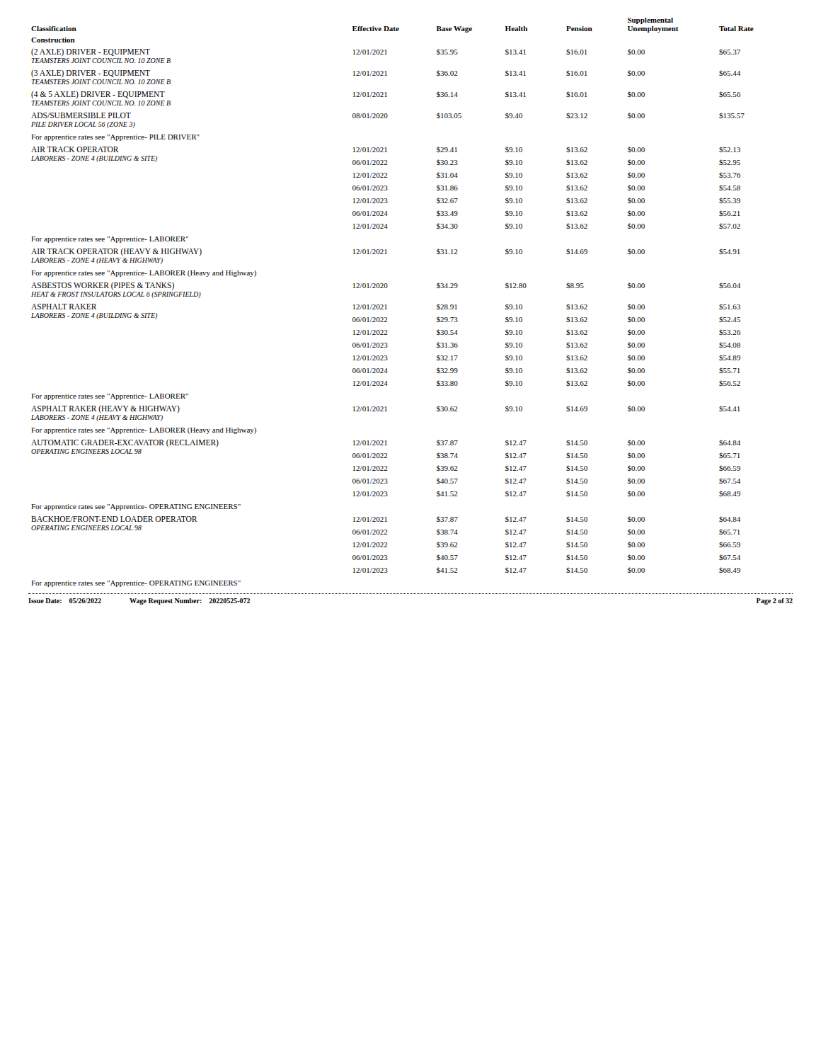| Classification | Effective Date | Base Wage | Health | Pension | Supplemental Unemployment | Total Rate |
| --- | --- | --- | --- | --- | --- | --- |
| Construction |
| (2 AXLE) DRIVER - EQUIPMENT TEAMSTERS JOINT COUNCIL NO. 10 ZONE B | 12/01/2021 | $35.95 | $13.41 | $16.01 | $0.00 | $65.37 |
| (3 AXLE) DRIVER - EQUIPMENT TEAMSTERS JOINT COUNCIL NO. 10 ZONE B | 12/01/2021 | $36.02 | $13.41 | $16.01 | $0.00 | $65.44 |
| (4 & 5 AXLE) DRIVER - EQUIPMENT TEAMSTERS JOINT COUNCIL NO. 10 ZONE B | 12/01/2021 | $36.14 | $13.41 | $16.01 | $0.00 | $65.56 |
| ADS/SUBMERSIBLE PILOT PILE DRIVER LOCAL 56 (ZONE 3) | 08/01/2020 | $103.05 | $9.40 | $23.12 | $0.00 | $135.57 |
| For apprentice rates see "Apprentice- PILE DRIVER" |
| AIR TRACK OPERATOR LABORERS - ZONE 4 (BUILDING & SITE) | 12/01/2021 | $29.41 | $9.10 | $13.62 | $0.00 | $52.13 |
| 06/01/2022 | $30.23 | $9.10 | $13.62 | $0.00 | $52.95 |
| 12/01/2022 | $31.04 | $9.10 | $13.62 | $0.00 | $53.76 |
| 06/01/2023 | $31.86 | $9.10 | $13.62 | $0.00 | $54.58 |
| 12/01/2023 | $32.67 | $9.10 | $13.62 | $0.00 | $55.39 |
| 06/01/2024 | $33.49 | $9.10 | $13.62 | $0.00 | $56.21 |
| 12/01/2024 | $34.30 | $9.10 | $13.62 | $0.00 | $57.02 |
| For apprentice rates see "Apprentice- LABORER" |
| AIR TRACK OPERATOR (HEAVY & HIGHWAY) LABORERS - ZONE 4 (HEAVY & HIGHWAY) | 12/01/2021 | $31.12 | $9.10 | $14.69 | $0.00 | $54.91 |
| For apprentice rates see "Apprentice- LABORER (Heavy and Highway) |
| ASBESTOS WORKER (PIPES & TANKS) HEAT & FROST INSULATORS LOCAL 6 (SPRINGFIELD) | 12/01/2020 | $34.29 | $12.80 | $8.95 | $0.00 | $56.04 |
| ASPHALT RAKER LABORERS - ZONE 4 (BUILDING & SITE) | 12/01/2021 | $28.91 | $9.10 | $13.62 | $0.00 | $51.63 |
| 06/01/2022 | $29.73 | $9.10 | $13.62 | $0.00 | $52.45 |
| 12/01/2022 | $30.54 | $9.10 | $13.62 | $0.00 | $53.26 |
| 06/01/2023 | $31.36 | $9.10 | $13.62 | $0.00 | $54.08 |
| 12/01/2023 | $32.17 | $9.10 | $13.62 | $0.00 | $54.89 |
| 06/01/2024 | $32.99 | $9.10 | $13.62 | $0.00 | $55.71 |
| 12/01/2024 | $33.80 | $9.10 | $13.62 | $0.00 | $56.52 |
| For apprentice rates see "Apprentice- LABORER" |
| ASPHALT RAKER (HEAVY & HIGHWAY) LABORERS - ZONE 4 (HEAVY & HIGHWAY) | 12/01/2021 | $30.62 | $9.10 | $14.69 | $0.00 | $54.41 |
| For apprentice rates see "Apprentice- LABORER (Heavy and Highway) |
| AUTOMATIC GRADER-EXCAVATOR (RECLAIMER) OPERATING ENGINEERS LOCAL 98 | 12/01/2021 | $37.87 | $12.47 | $14.50 | $0.00 | $64.84 |
| 06/01/2022 | $38.74 | $12.47 | $14.50 | $0.00 | $65.71 |
| 12/01/2022 | $39.62 | $12.47 | $14.50 | $0.00 | $66.59 |
| 06/01/2023 | $40.57 | $12.47 | $14.50 | $0.00 | $67.54 |
| 12/01/2023 | $41.52 | $12.47 | $14.50 | $0.00 | $68.49 |
| For apprentice rates see "Apprentice- OPERATING ENGINEERS" |
| BACKHOE/FRONT-END LOADER OPERATOR OPERATING ENGINEERS LOCAL 98 | 12/01/2021 | $37.87 | $12.47 | $14.50 | $0.00 | $64.84 |
| 06/01/2022 | $38.74 | $12.47 | $14.50 | $0.00 | $65.71 |
| 12/01/2022 | $39.62 | $12.47 | $14.50 | $0.00 | $66.59 |
| 06/01/2023 | $40.57 | $12.47 | $14.50 | $0.00 | $67.54 |
| 12/01/2023 | $41.52 | $12.47 | $14.50 | $0.00 | $68.49 |
| For apprentice rates see "Apprentice- OPERATING ENGINEERS" |
Issue Date: 05/26/2022 Wage Request Number: 20220525-072 Page 2 of 32